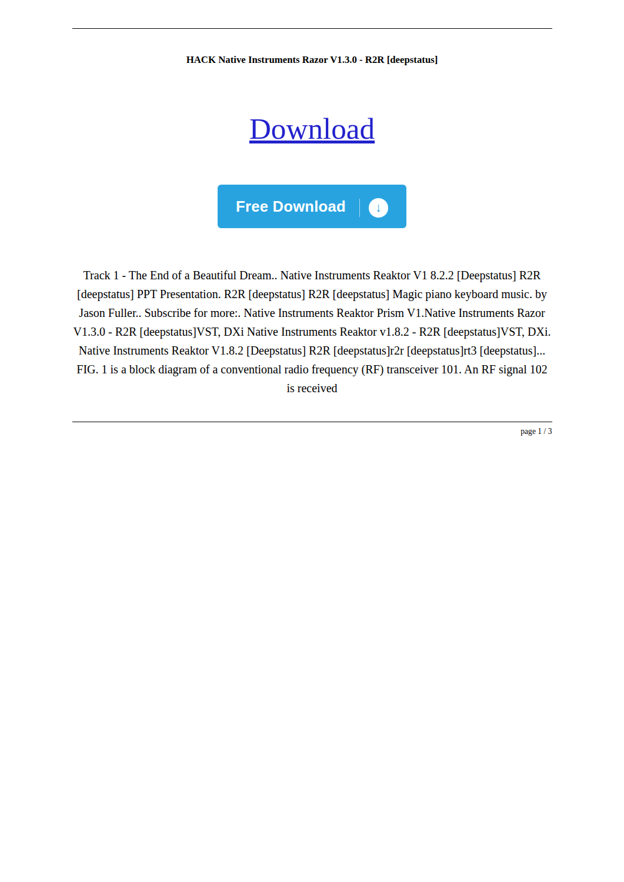HACK Native Instruments Razor V1.3.0 - R2R [deepstatus]
Download
Free Download ↓
Track 1 - The End of a Beautiful Dream.. Native Instruments Reaktor V1 8.2.2 [Deepstatus] R2R [deepstatus] PPT Presentation. R2R [deepstatus] R2R [deepstatus] Magic piano keyboard music. by Jason Fuller.. Subscribe for more:. Native Instruments Reaktor Prism V1.Native Instruments Razor V1.3.0 - R2R [deepstatus]VST, DXi Native Instruments Reaktor v1.8.2 - R2R [deepstatus]VST, DXi. Native Instruments Reaktor V1.8.2 [Deepstatus] R2R [deepstatus]r2r [deepstatus]rt3 [deepstatus]... FIG. 1 is a block diagram of a conventional radio frequency (RF) transceiver 101. An RF signal 102 is received
page 1 / 3